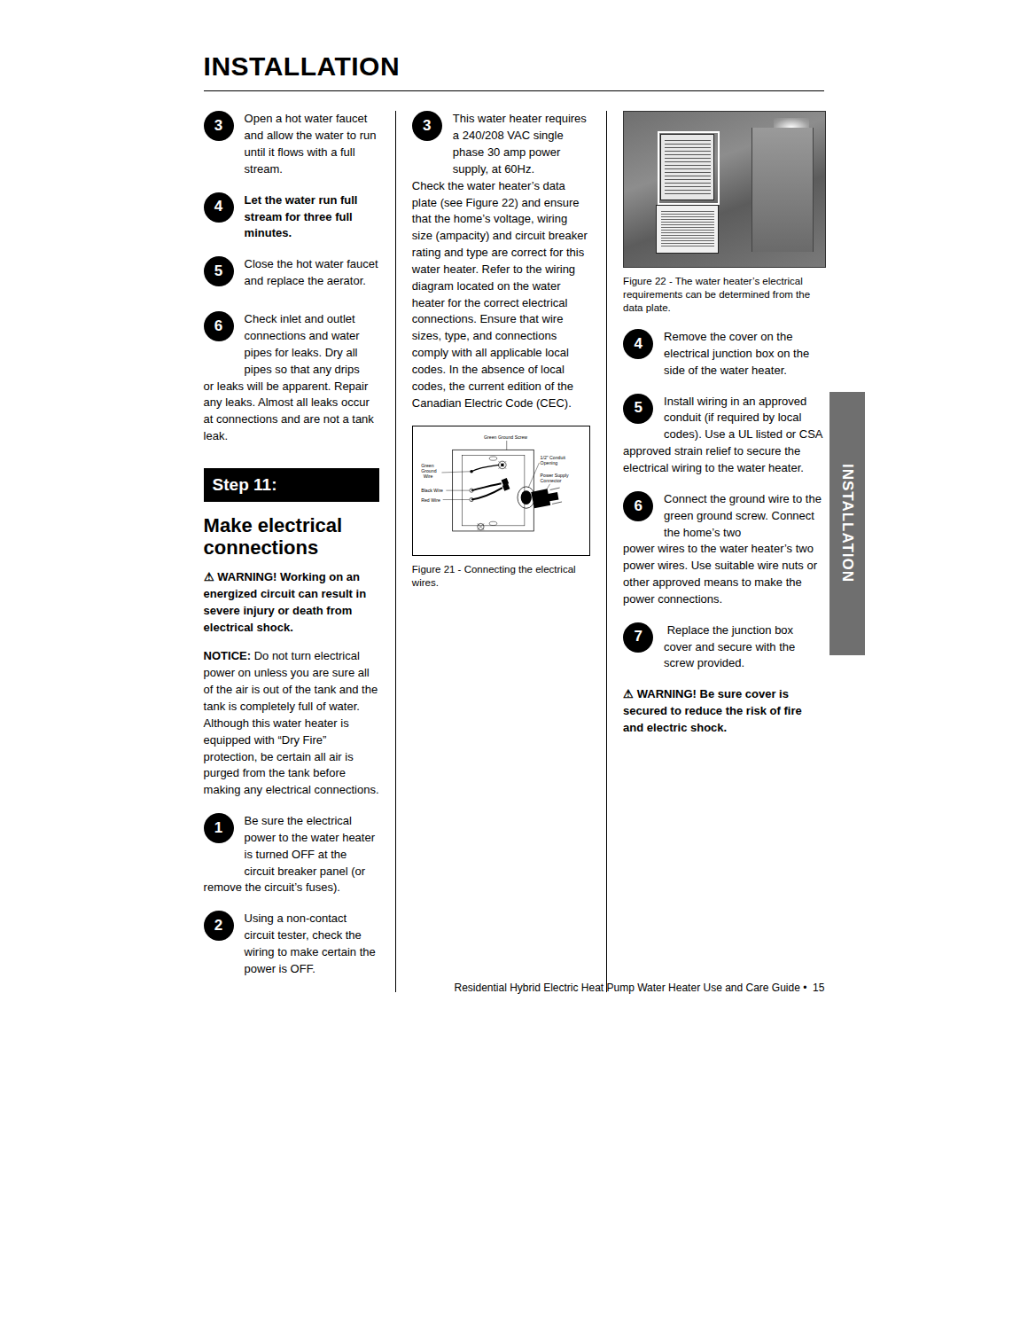INSTALLATION
3
Open a hot water faucet and allow the water to run until it flows with a full stream.
4
Let the water run full stream for three full minutes.
5
Close the hot water faucet and replace the aerator.
6
Check inlet and outlet connections and water pipes for leaks. Dry all pipes so that any drips
or leaks will be apparent. Repair any leaks. Almost all leaks occur at connections and are not a tank leak.
Step 11:
Make electrical connections
⚠ WARNING! Working on an energized circuit can result in severe injury or death from electrical shock.
NOTICE: Do not turn electrical power on unless you are sure all of the air is out of the tank and the tank is completely full of water. Although this water heater is equipped with “Dry Fire” protection, be certain all air is purged from the tank before making any electrical connections.
1
Be sure the electrical power to the water heater is turned OFF at the circuit breaker panel (or
remove the circuit’s fuses).
2
Using a non-contact circuit tester, check the wiring to make certain the power is OFF.
3
This water heater requires a 240/208 VAC single phase 30 amp power supply, at 60Hz.
Check the water heater’s data plate (see Figure 22) and ensure that the home’s voltage, wiring size (ampacity) and circuit breaker rating and type are correct for this water heater. Refer to the wiring diagram located on the water heater for the correct electrical connections. Ensure that wire sizes, type, and connections comply with all applicable local codes. In the absence of local codes, the current edition of the Canadian Electric Code (CEC).
Green Ground Screw Green Ground Wire Black Wire Red Wire 1/2" Conduit Opening Power Supply Connector
Figure 21 - Connecting the electrical wires.
Figure 22 - The water heater’s electrical requirements can be determined from the data plate.
4
Remove the cover on the electrical junction box on the side of the water heater.
5
Install wiring in an approved conduit (if required by local codes). Use a UL listed or CSA
approved strain relief to secure the electrical wiring to the water heater.
6
Connect the ground wire to the green ground screw. Connect the home’s two
power wires to the water heater’s two power wires. Use suitable wire nuts or other approved means to make the power connections.
7
Replace the junction box cover and secure with the screw provided.
⚠ WARNING! Be sure cover is secured to reduce the risk of fire and electric shock.
INSTALLATION
Residential Hybrid Electric Heat Pump Water Heater Use and Care Guide • 15